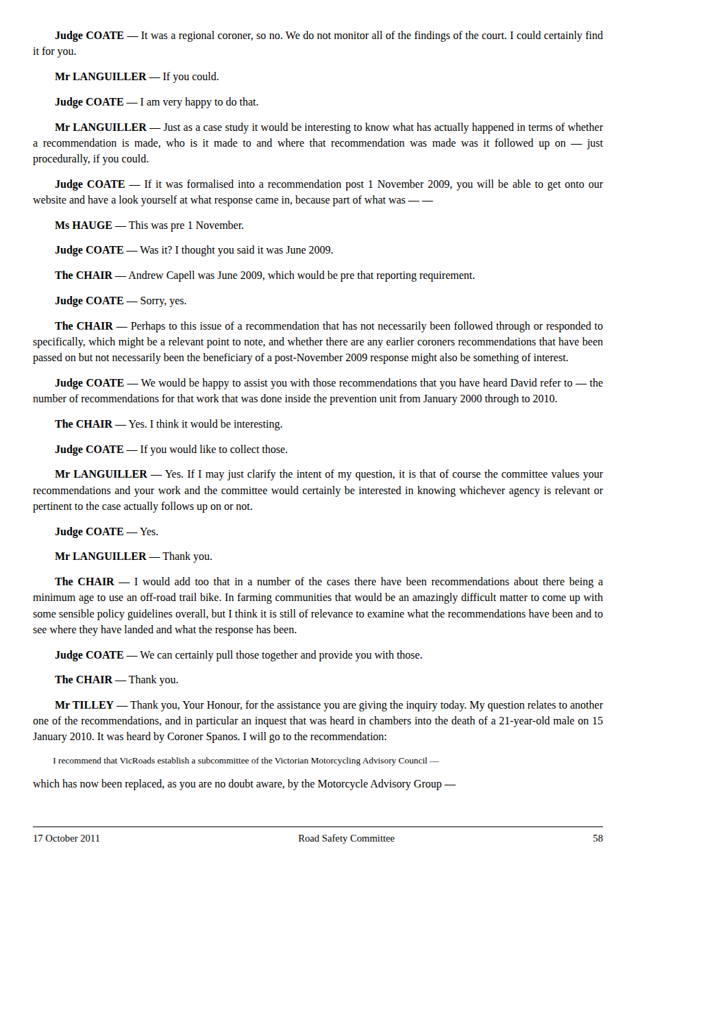Judge COATE — It was a regional coroner, so no. We do not monitor all of the findings of the court. I could certainly find it for you.
Mr LANGUILLER — If you could.
Judge COATE — I am very happy to do that.
Mr LANGUILLER — Just as a case study it would be interesting to know what has actually happened in terms of whether a recommendation is made, who is it made to and where that recommendation was made was it followed up on — just procedurally, if you could.
Judge COATE — If it was formalised into a recommendation post 1 November 2009, you will be able to get onto our website and have a look yourself at what response came in, because part of what was — —
Ms HAUGE — This was pre 1 November.
Judge COATE — Was it? I thought you said it was June 2009.
The CHAIR — Andrew Capell was June 2009, which would be pre that reporting requirement.
Judge COATE — Sorry, yes.
The CHAIR — Perhaps to this issue of a recommendation that has not necessarily been followed through or responded to specifically, which might be a relevant point to note, and whether there are any earlier coroners recommendations that have been passed on but not necessarily been the beneficiary of a post-November 2009 response might also be something of interest.
Judge COATE — We would be happy to assist you with those recommendations that you have heard David refer to — the number of recommendations for that work that was done inside the prevention unit from January 2000 through to 2010.
The CHAIR — Yes. I think it would be interesting.
Judge COATE — If you would like to collect those.
Mr LANGUILLER — Yes. If I may just clarify the intent of my question, it is that of course the committee values your recommendations and your work and the committee would certainly be interested in knowing whichever agency is relevant or pertinent to the case actually follows up on or not.
Judge COATE — Yes.
Mr LANGUILLER — Thank you.
The CHAIR — I would add too that in a number of the cases there have been recommendations about there being a minimum age to use an off-road trail bike. In farming communities that would be an amazingly difficult matter to come up with some sensible policy guidelines overall, but I think it is still of relevance to examine what the recommendations have been and to see where they have landed and what the response has been.
Judge COATE — We can certainly pull those together and provide you with those.
The CHAIR — Thank you.
Mr TILLEY — Thank you, Your Honour, for the assistance you are giving the inquiry today. My question relates to another one of the recommendations, and in particular an inquest that was heard in chambers into the death of a 21-year-old male on 15 January 2010. It was heard by Coroner Spanos. I will go to the recommendation:
I recommend that VicRoads establish a subcommittee of the Victorian Motorcycling Advisory Council —
which has now been replaced, as you are no doubt aware, by the Motorcycle Advisory Group —
17 October 2011 Road Safety Committee 58